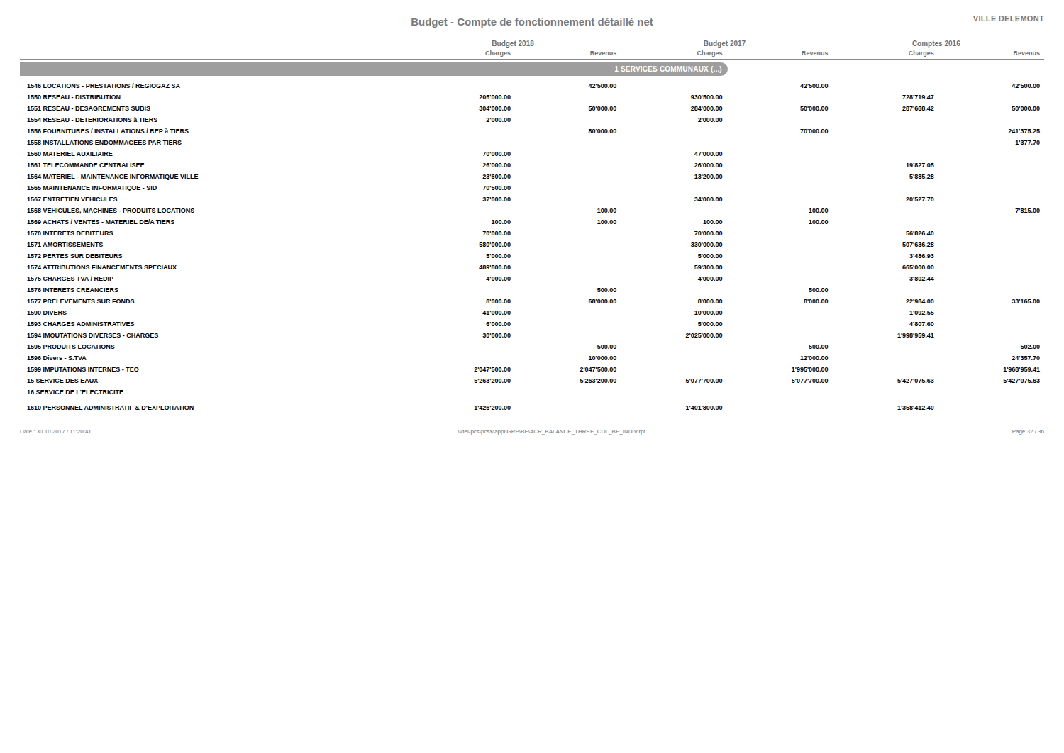VILLE DELEMONT
Budget - Compte de fonctionnement détaillé net
| | Budget 2018 | Budget 2017 | Comptes 2016 |
| --- | --- | --- | --- |
| | Charges | Revenus | Charges | Revenus | Charges | Revenus |
| 1 SERVICES COMMUNAUX (...) |
| 1546 LOCATIONS - PRESTATIONS / REGIOGAZ SA | | 42'500.00 | | 42'500.00 | | 42'500.00 |
| 1550 RESEAU - DISTRIBUTION | 205'000.00 | | 930'500.00 | | 728'719.47 | |
| 1551 RESEAU - DESAGREMENTS SUBIS | 304'000.00 | 50'000.00 | 284'000.00 | 50'000.00 | 287'688.42 | 50'000.00 |
| 1554 RESEAU - DETERIORATIONS à TIERS | 2'000.00 | | 2'000.00 | | | |
| 1556 FOURNITURES / INSTALLATIONS / REP à TIERS | | 80'000.00 | | 70'000.00 | | 241'375.25 |
| 1558 INSTALLATIONS ENDOMMAGEES PAR TIERS | | | | | | 1'377.70 |
| 1560 MATERIEL AUXILIAIRE | 70'000.00 | | 47'000.00 | | | |
| 1561 TELECOMMANDE CENTRALISEE | 26'000.00 | | 26'000.00 | | 19'827.05 | |
| 1564 MATERIEL - MAINTENANCE INFORMATIQUE VILLE | 23'600.00 | | 13'200.00 | | 5'885.28 | |
| 1565 MAINTENANCE INFORMATIQUE - SID | 70'500.00 | | | | | |
| 1567 ENTRETIEN VEHICULES | 37'000.00 | | 34'000.00 | | 20'527.70 | |
| 1568 VEHICULES, MACHINES - PRODUITS LOCATIONS | | 100.00 | | 100.00 | | 7'815.00 |
| 1569 ACHATS / VENTES - MATERIEL DE/A TIERS | 100.00 | 100.00 | 100.00 | 100.00 | | |
| 1570 INTERETS DEBITEURS | 70'000.00 | | 70'000.00 | | 56'826.40 | |
| 1571 AMORTISSEMENTS | 580'000.00 | | 330'000.00 | | 507'636.28 | |
| 1572 PERTES SUR DEBITEURS | 5'000.00 | | 5'000.00 | | 3'486.93 | |
| 1574 ATTRIBUTIONS FINANCEMENTS SPECIAUX | 489'800.00 | | 59'300.00 | | 665'000.00 | |
| 1575 CHARGES TVA / REDIP | 4'000.00 | | 4'000.00 | | 3'802.44 | |
| 1576 INTERETS CREANCIERS | | 500.00 | | 500.00 | | |
| 1577 PRELEVEMENTS SUR FONDS | 8'000.00 | 68'000.00 | 8'000.00 | 8'000.00 | 22'984.00 | 33'165.00 |
| 1590 DIVERS | 41'000.00 | | 10'000.00 | | 1'092.55 | |
| 1593 CHARGES ADMINISTRATIVES | 6'000.00 | | 5'000.00 | | 4'807.60 | |
| 1594 IMOUTATIONS DIVERSES - CHARGES | 30'000.00 | | 2'025'000.00 | | 1'998'959.41 | |
| 1595 PRODUITS LOCATIONS | | 500.00 | | 500.00 | | 502.00 |
| 1596 Divers - S.TVA | | 10'000.00 | | 12'000.00 | | 24'357.70 |
| 1599 IMPUTATIONS INTERNES - TEO | 2'047'500.00 | 2'047'500.00 | | 1'995'000.00 | | 1'968'959.41 |
| 15 SERVICE DES EAUX | 5'263'200.00 | 5'263'200.00 | 5'077'700.00 | 5'077'700.00 | 5'427'075.63 | 5'427'075.63 |
| 16 SERVICE DE L'ELECTRICITE | | | | | | |
| 1610 PERSONNEL ADMINISTRATIF & D'EXPLOITATION | 1'426'200.00 | | 1'401'800.00 | | 1'358'412.40 | |
Date : 30.10.2017 / 11:20:41
\\del-pcs\pcs$\appl\GRP\BE\ACR_BALANCE_THREE_COL_BE_INDIV.rpt
Page 32 / 36